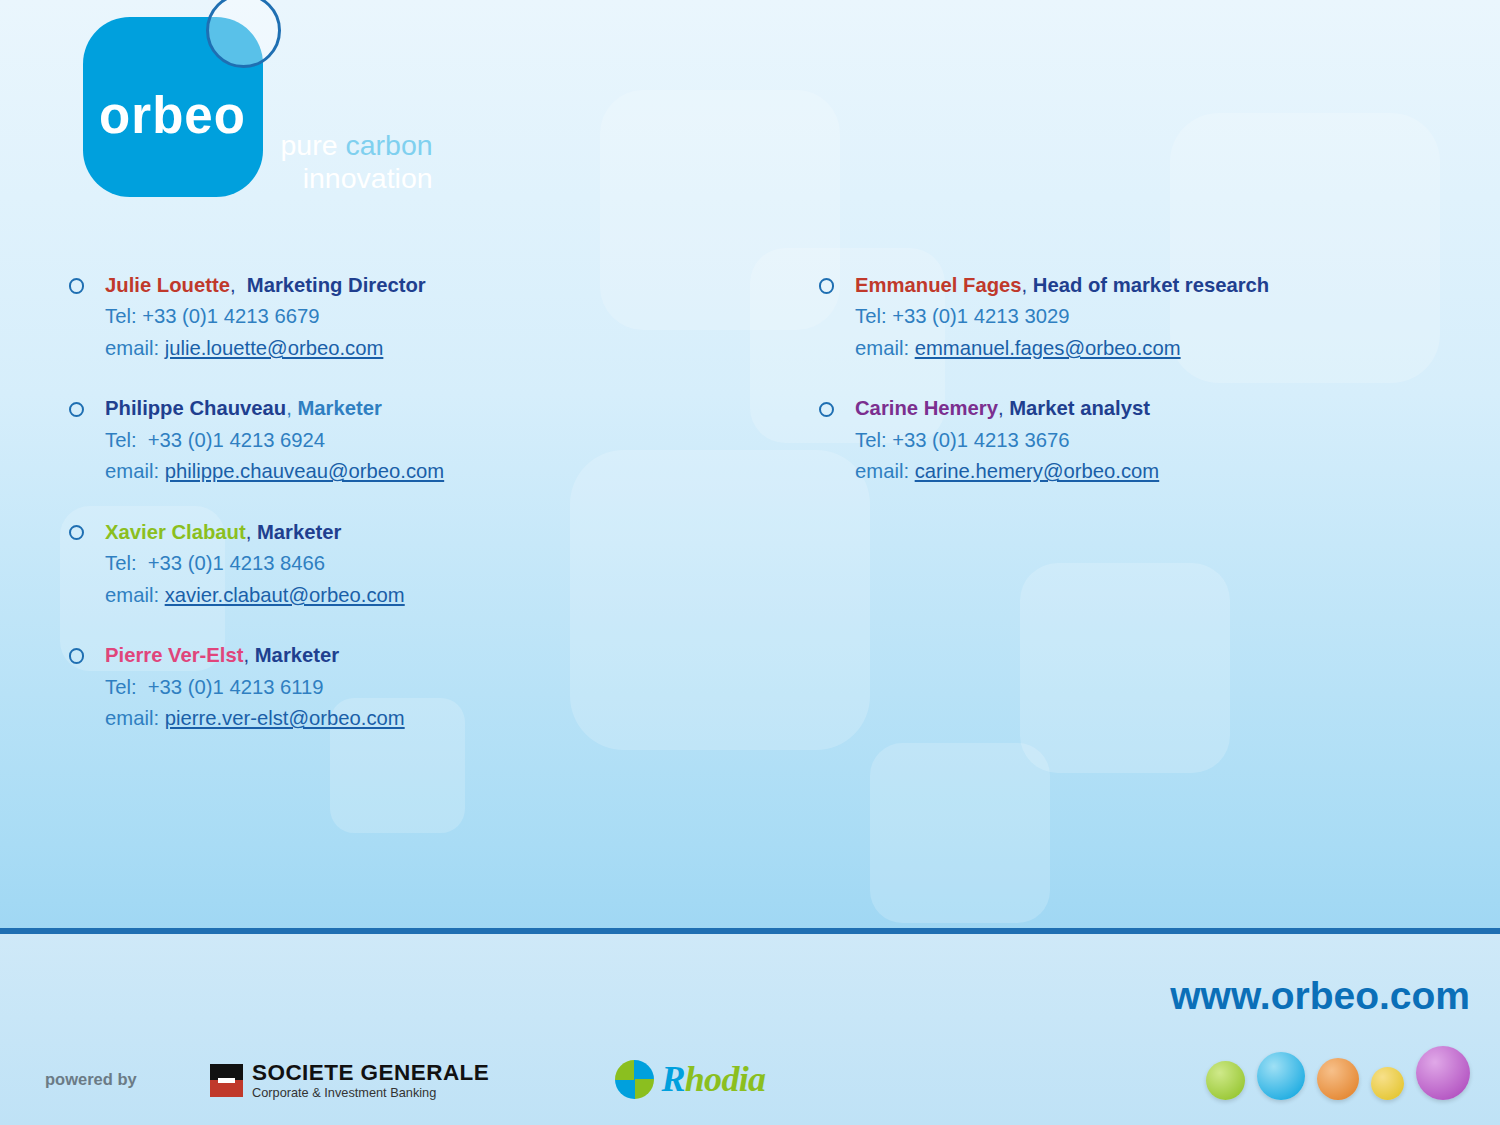orbeo
pure carbon innovation
Julie Louette, Marketing Director
Tel: +33 (0)1 4213 6679
email: julie.louette@orbeo.com
Philippe Chauveau, Marketer
Tel: +33 (0)1 4213 6924
email: philippe.chauveau@orbeo.com
Xavier Clabaut, Marketer
Tel: +33 (0)1 4213 8466
email: xavier.clabaut@orbeo.com
Pierre Ver-Elst, Marketer
Tel: +33 (0)1 4213 6119
email: pierre.ver-elst@orbeo.com
Emmanuel Fages, Head of market research
Tel: +33 (0)1 4213 3029
email: emmanuel.fages@orbeo.com
Carine Hemery, Market analyst
Tel: +33 (0)1 4213 3676
email: carine.hemery@orbeo.com
www.orbeo.com
powered by
SOCIETE GENERALE
Corporate & Investment Banking
Rhodia